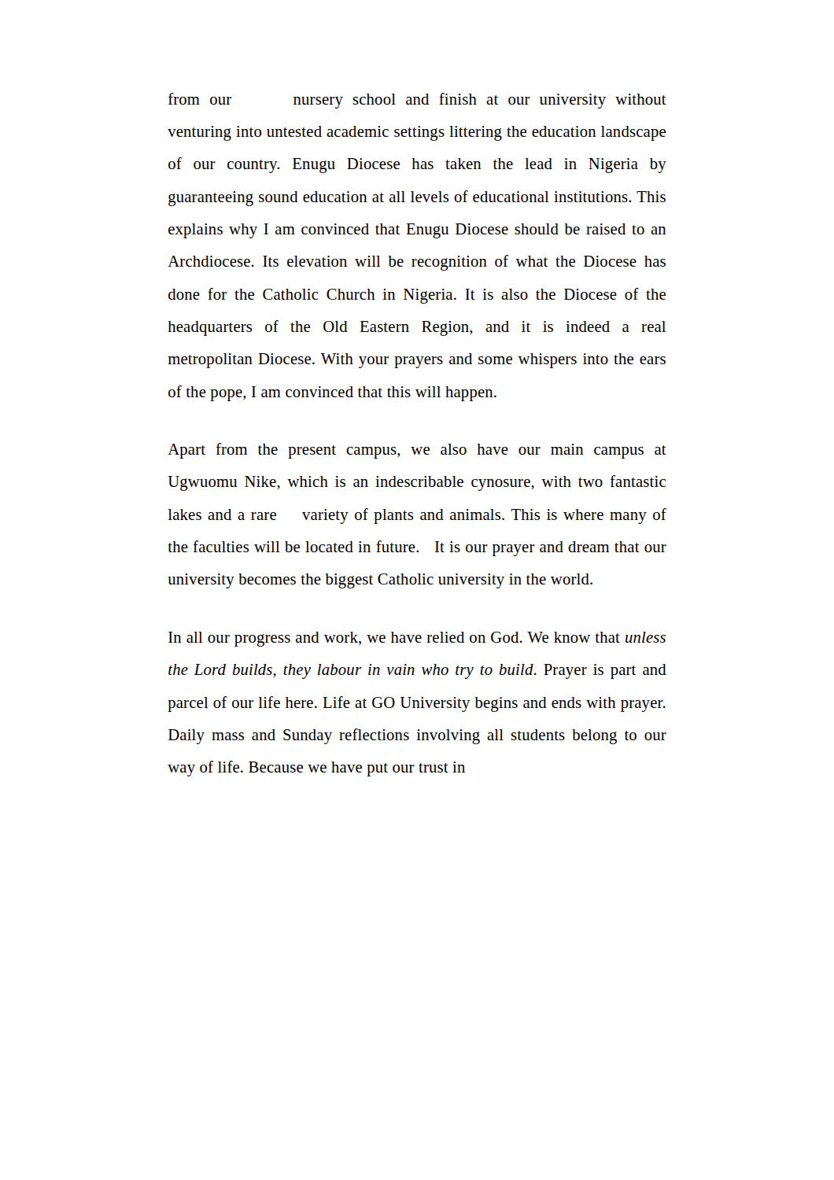from our nursery school and finish at our university without venturing into untested academic settings littering the education landscape of our country. Enugu Diocese has taken the lead in Nigeria by guaranteeing sound education at all levels of educational institutions. This explains why I am convinced that Enugu Diocese should be raised to an Archdiocese. Its elevation will be recognition of what the Diocese has done for the Catholic Church in Nigeria. It is also the Diocese of the headquarters of the Old Eastern Region, and it is indeed a real metropolitan Diocese. With your prayers and some whispers into the ears of the pope, I am convinced that this will happen.
Apart from the present campus, we also have our main campus at Ugwuomu Nike, which is an indescribable cynosure, with two fantastic lakes and a rare variety of plants and animals. This is where many of the faculties will be located in future. It is our prayer and dream that our university becomes the biggest Catholic university in the world.
In all our progress and work, we have relied on God. We know that unless the Lord builds, they labour in vain who try to build. Prayer is part and parcel of our life here. Life at GO University begins and ends with prayer. Daily mass and Sunday reflections involving all students belong to our way of life. Because we have put our trust in